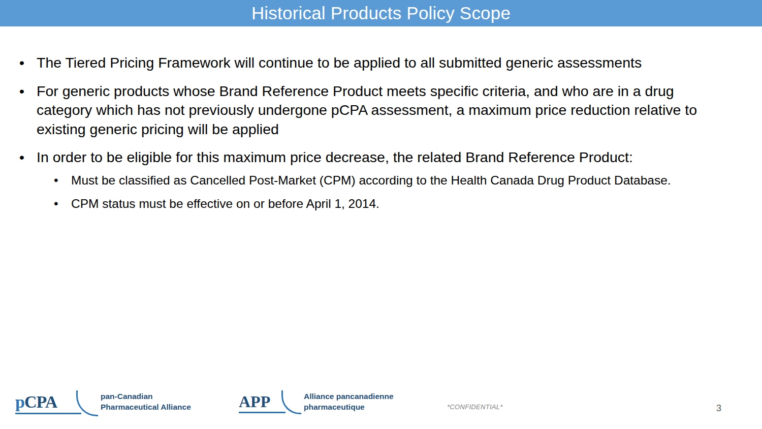Historical Products Policy Scope
The Tiered Pricing Framework will continue to be applied to all submitted generic assessments
For generic products whose Brand Reference Product meets specific criteria, and who are in a drug category which has not previously undergone pCPA assessment, a maximum price reduction relative to existing generic pricing will be applied
In order to be eligible for this maximum price decrease, the related Brand Reference Product:
Must be classified as Cancelled Post-Market (CPM) according to the Health Canada Drug Product Database.
CPM status must be effective on or before April 1, 2014.
p CPA
pan-Canadian
Pharmaceutical Alliance
APP
Alliance pancanadienne
pharmaceutique
*CONFIDENTIAL*
3